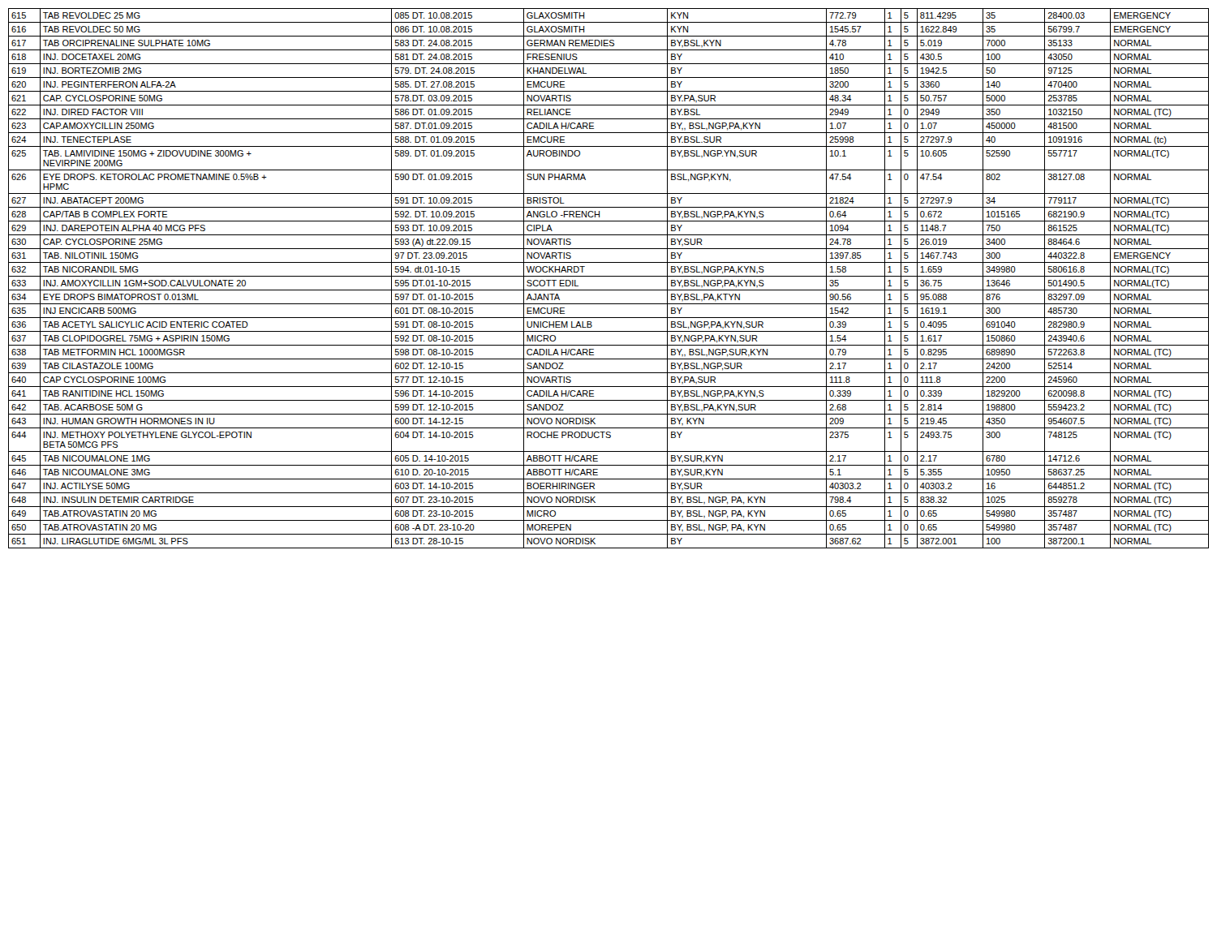| 615 | TAB REVOLDEC 25 MG | 085 DT. 10.08.2015 | GLAXOSMITH | KYN | 772.79 | 1 | 5 | 811.4295 | 35 | 28400.03 | EMERGENCY |
| 616 | TAB REVOLDEC 50 MG | 086 DT. 10.08.2015 | GLAXOSMITH | KYN | 1545.57 | 1 | 5 | 1622.849 | 35 | 56799.7 | EMERGENCY |
| 617 | TAB ORCIPRENALINE SULPHATE 10MG | 583 DT. 24.08.2015 | GERMAN REMEDIES | BY,BSL,KYN | 4.78 | 1 | 5 | 5.019 | 7000 | 35133 | NORMAL |
| 618 | INJ. DOCETAXEL 20MG | 581 DT. 24.08.2015 | FRESENIUS | BY | 410 | 1 | 5 | 430.5 | 100 | 43050 | NORMAL |
| 619 | INJ. BORTEZOMIB 2MG | 579. DT. 24.08.2015 | KHANDELWAL | BY | 1850 | 1 | 5 | 1942.5 | 50 | 97125 | NORMAL |
| 620 | INJ. PEGINTERFERON ALFA-2A | 585. DT. 27.08.2015 | EMCURE | BY | 3200 | 1 | 5 | 3360 | 140 | 470400 | NORMAL |
| 621 | CAP. CYCLOSPORINE 50MG | 578.DT. 03.09.2015 | NOVARTIS | BY.PA,SUR | 48.34 | 1 | 5 | 50.757 | 5000 | 253785 | NORMAL |
| 622 | INJ. DIRED FACTOR VIII | 586 DT. 01.09.2015 | RELIANCE | BY.BSL | 2949 | 1 | 0 | 2949 | 350 | 1032150 | NORMAL (TC) |
| 623 | CAP.AMOXYCILLIN 250MG | 587. DT.01.09.2015 | CADILA H/CARE | BY,, BSL,NGP,PA,KYN | 1.07 | 1 | 0 | 1.07 | 450000 | 481500 | NORMAL |
| 624 | INJ. TENECTEPLASE | 588. DT. 01.09.2015 | EMCURE | BY.BSL.SUR | 25998 | 1 | 5 | 27297.9 | 40 | 1091916 | NORMAL (tc) |
| 625 | TAB. LAMIVIDINE 150MG + ZIDOVUDINE 300MG + NEVIRPINE 200MG | 589. DT. 01.09.2015 | AUROBINDO | BY,BSL,NGP.YN,SUR | 10.1 | 1 | 5 | 10.605 | 52590 | 557717 | NORMAL(TC) |
| 626 | EYE DROPS. KETOROLAC PROMETNAMINE 0.5%B + HPMC | 590 DT. 01.09.2015 | SUN PHARMA | BSL,NGP,KYN, | 47.54 | 1 | 0 | 47.54 | 802 | 38127.08 | NORMAL |
| 627 | INJ. ABATACEPT 200MG | 591 DT. 10.09.2015 | BRISTOL | BY | 21824 | 1 | 5 | 27297.9 | 34 | 779117 | NORMAL(TC) |
| 628 | CAP/TAB B COMPLEX FORTE | 592. DT. 10.09.2015 | ANGLO -FRENCH | BY,BSL,NGP,PA,KYN,S | 0.64 | 1 | 5 | 0.672 | 1015165 | 682190.9 | NORMAL(TC) |
| 629 | INJ. DAREPOTEIN ALPHA 40 MCG PFS | 593 DT. 10.09.2015 | CIPLA | BY | 1094 | 1 | 5 | 1148.7 | 750 | 861525 | NORMAL(TC) |
| 630 | CAP. CYCLOSPORINE 25MG | 593 (A) dt.22.09.15 | NOVARTIS | BY,SUR | 24.78 | 1 | 5 | 26.019 | 3400 | 88464.6 | NORMAL |
| 631 | TAB. NILOTINIL 150MG | 97 DT. 23.09.2015 | NOVARTIS | BY | 1397.85 | 1 | 5 | 1467.743 | 300 | 440322.8 | EMERGENCY |
| 632 | TAB NICORANDIL 5MG | 594. dt.01-10-15 | WOCKHARDT | BY,BSL,NGP,PA,KYN,S | 1.58 | 1 | 5 | 1.659 | 349980 | 580616.8 | NORMAL(TC) |
| 633 | INJ. AMOXYCILLIN 1GM+SOD.CALVULONATE 20 | 595 DT.01-10-2015 | SCOTT EDIL | BY,BSL,NGP,PA,KYN,S | 35 | 1 | 5 | 36.75 | 13646 | 501490.5 | NORMAL(TC) |
| 634 | EYE DROPS BIMATOPROST 0.013ML | 597 DT. 01-10-2015 | AJANTA | BY,BSL,PA,KTYN | 90.56 | 1 | 5 | 95.088 | 876 | 83297.09 | NORMAL |
| 635 | INJ ENCICARB 500MG | 601 DT. 08-10-2015 | EMCURE | BY | 1542 | 1 | 5 | 1619.1 | 300 | 485730 | NORMAL |
| 636 | TAB ACETYL SALICYLIC ACID ENTERIC COATED | 591 DT. 08-10-2015 | UNICHEM LALB | BSL,NGP,PA,KYN,SUR | 0.39 | 1 | 5 | 0.4095 | 691040 | 282980.9 | NORMAL |
| 637 | TAB CLOPIDOGREL 75MG + ASPIRIN 150MG | 592 DT. 08-10-2015 | MICRO | BY,NGP,PA,KYN,SUR | 1.54 | 1 | 5 | 1.617 | 150860 | 243940.6 | NORMAL |
| 638 | TAB METFORMIN HCL 1000MGSR | 598 DT. 08-10-2015 | CADILA H/CARE | BY,, BSL,NGP,SUR,KYN | 0.79 | 1 | 5 | 0.8295 | 689890 | 572263.8 | NORMAL (TC) |
| 639 | TAB CILASTAZOLE 100MG | 602 DT. 12-10-15 | SANDOZ | BY,BSL,NGP,SUR | 2.17 | 1 | 0 | 2.17 | 24200 | 52514 | NORMAL |
| 640 | CAP CYCLOSPORINE 100MG | 577 DT. 12-10-15 | NOVARTIS | BY,PA,SUR | 111.8 | 1 | 0 | 111.8 | 2200 | 245960 | NORMAL |
| 641 | TAB RANITIDINE HCL 150MG | 596 DT. 14-10-2015 | CADILA H/CARE | BY,BSL,NGP,PA,KYN,S | 0.339 | 1 | 0 | 0.339 | 1829200 | 620098.8 | NORMAL (TC) |
| 642 | TAB. ACARBOSE 50M G | 599 DT. 12-10-2015 | SANDOZ | BY,BSL,PA,KYN,SUR | 2.68 | 1 | 5 | 2.814 | 198800 | 559423.2 | NORMAL (TC) |
| 643 | INJ. HUMAN GROWTH HORMONES IN IU | 600 DT. 14-12-15 | NOVO NORDISK | BY, KYN | 209 | 1 | 5 | 219.45 | 4350 | 954607.5 | NORMAL (TC) |
| 644 | INJ. METHOXY POLYETHYLENE GLYCOL-EPOTIN BETA 50MCG PFS | 604 DT. 14-10-2015 | ROCHE PRODUCTS | BY | 2375 | 1 | 5 | 2493.75 | 300 | 748125 | NORMAL (TC) |
| 645 | TAB NICOUMALONE 1MG | 605 D. 14-10-2015 | ABBOTT H/CARE | BY,SUR,KYN | 2.17 | 1 | 0 | 2.17 | 6780 | 14712.6 | NORMAL |
| 646 | TAB NICOUMALONE 3MG | 610 D. 20-10-2015 | ABBOTT H/CARE | BY,SUR,KYN | 5.1 | 1 | 5 | 5.355 | 10950 | 58637.25 | NORMAL |
| 647 | INJ. ACTILYSE 50MG | 603 DT. 14-10-2015 | BOERHIRINGER | BY,SUR | 40303.2 | 1 | 0 | 40303.2 | 16 | 644851.2 | NORMAL (TC) |
| 648 | INJ. INSULIN DETEMIR CARTRIDGE | 607 DT. 23-10-2015 | NOVO NORDISK | BY, BSL, NGP, PA, KYN | 798.4 | 1 | 5 | 838.32 | 1025 | 859278 | NORMAL (TC) |
| 649 | TAB.ATROVASTATIN 20 MG | 608 DT. 23-10-2015 | MICRO | BY, BSL, NGP, PA, KYN | 0.65 | 1 | 0 | 0.65 | 549980 | 357487 | NORMAL (TC) |
| 650 | TAB.ATROVASTATIN 20 MG | 608 -A DT. 23-10-20 | MOREPEN | BY, BSL, NGP, PA, KYN | 0.65 | 1 | 0 | 0.65 | 549980 | 357487 | NORMAL (TC) |
| 651 | INJ. LIRAGLUTIDE 6MG/ML 3L PFS | 613 DT. 28-10-15 | NOVO NORDISK | BY | 3687.62 | 1 | 5 | 3872.001 | 100 | 387200.1 | NORMAL |